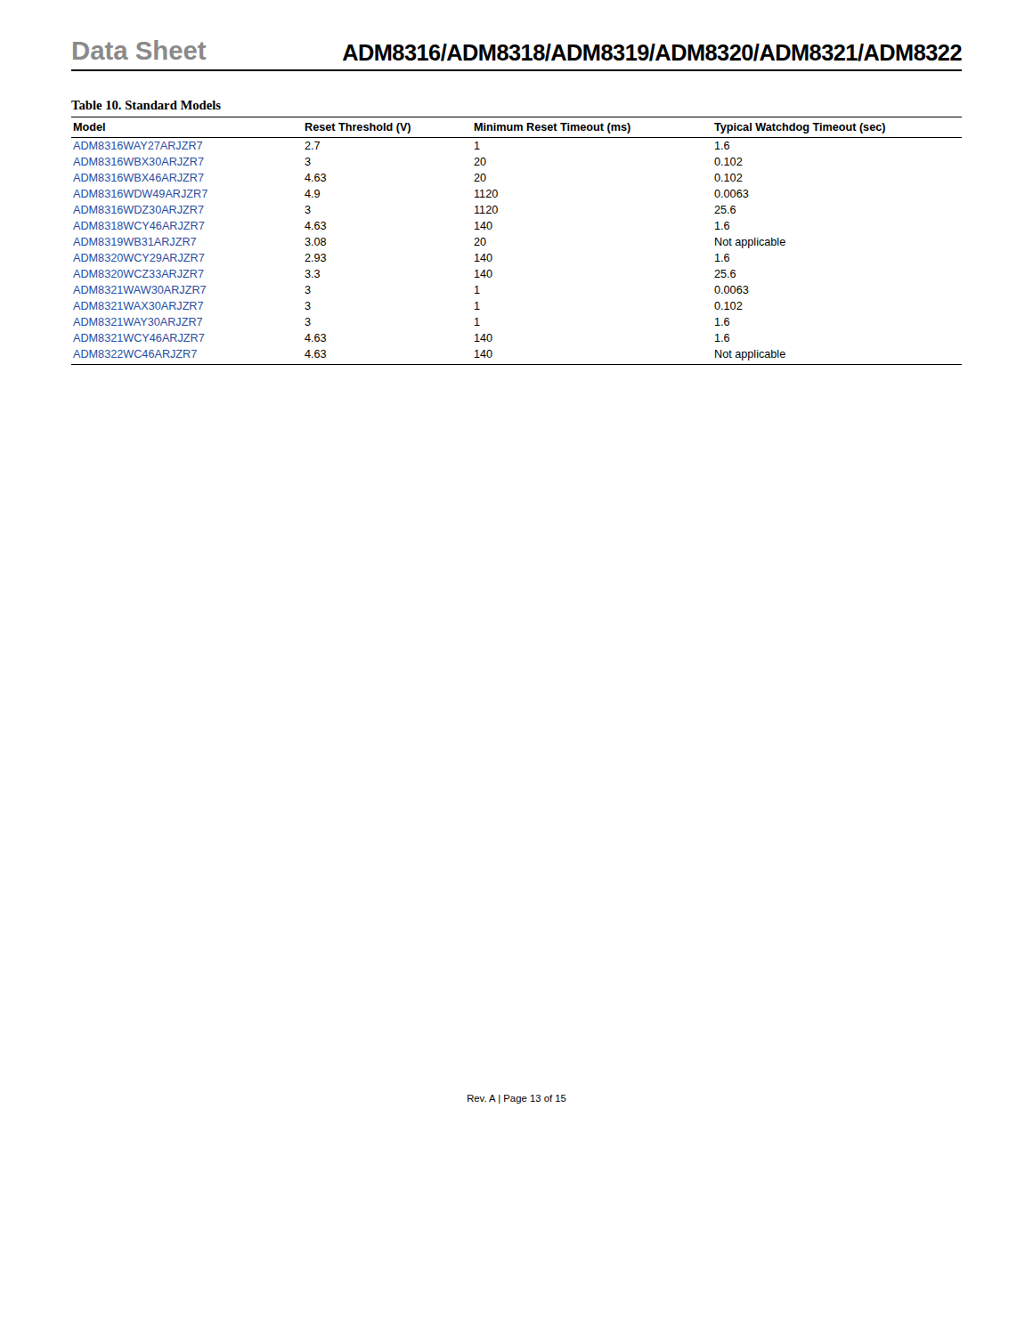Data Sheet
ADM8316/ADM8318/ADM8319/ADM8320/ADM8321/ADM8322
Table 10. Standard Models
| Model | Reset Threshold (V) | Minimum Reset Timeout (ms) | Typical Watchdog Timeout (sec) |
| --- | --- | --- | --- |
| ADM8316WAY27ARJZR7 | 2.7 | 1 | 1.6 |
| ADM8316WBX30ARJZR7 | 3 | 20 | 0.102 |
| ADM8316WBX46ARJZR7 | 4.63 | 20 | 0.102 |
| ADM8316WDW49ARJZR7 | 4.9 | 1120 | 0.0063 |
| ADM8316WDZ30ARJZR7 | 3 | 1120 | 25.6 |
| ADM8318WCY46ARJZR7 | 4.63 | 140 | 1.6 |
| ADM8319WB31ARJZR7 | 3.08 | 20 | Not applicable |
| ADM8320WCY29ARJZR7 | 2.93 | 140 | 1.6 |
| ADM8320WCZ33ARJZR7 | 3.3 | 140 | 25.6 |
| ADM8321WAW30ARJZR7 | 3 | 1 | 0.0063 |
| ADM8321WAX30ARJZR7 | 3 | 1 | 0.102 |
| ADM8321WAY30ARJZR7 | 3 | 1 | 1.6 |
| ADM8321WCY46ARJZR7 | 4.63 | 140 | 1.6 |
| ADM8322WC46ARJZR7 | 4.63 | 140 | Not applicable |
Rev. A | Page 13 of 15